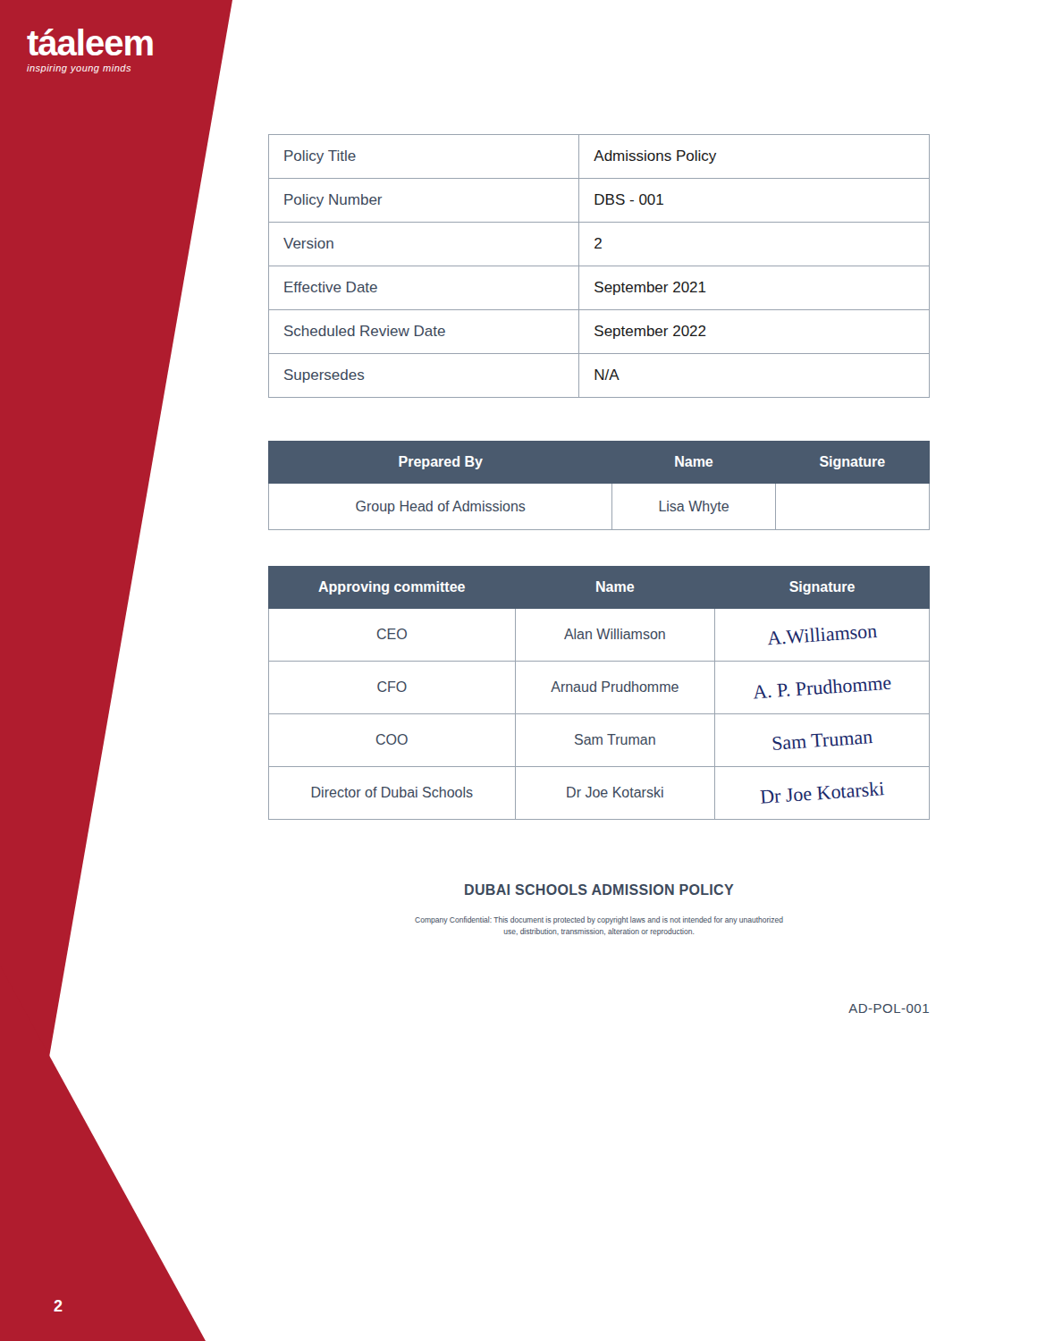táaleem
inspiring young minds
2
| Policy Title | Admissions Policy |
| Policy Number | DBS - 001 |
| Version | 2 |
| Effective Date | September 2021 |
| Scheduled Review Date | September 2022 |
| Supersedes | N/A |
| Prepared By | Name | Signature |
| --- | --- | --- |
| Group Head of Admissions | Lisa Whyte | |
| Approving committee | Name | Signature |
| --- | --- | --- |
| CEO | Alan Williamson | A.Williamson |
| CFO | Arnaud Prudhomme | A. P. Prudhomme |
| COO | Sam Truman | Sam Truman |
| Director of Dubai Schools | Dr Joe Kotarski | Dr Joe Kotarski |
DUBAI SCHOOLS ADMISSION POLICY
Company Confidential: This document is protected by copyright laws and is not intended for any unauthorized use, distribution, transmission, alteration or reproduction.
AD-POL-001